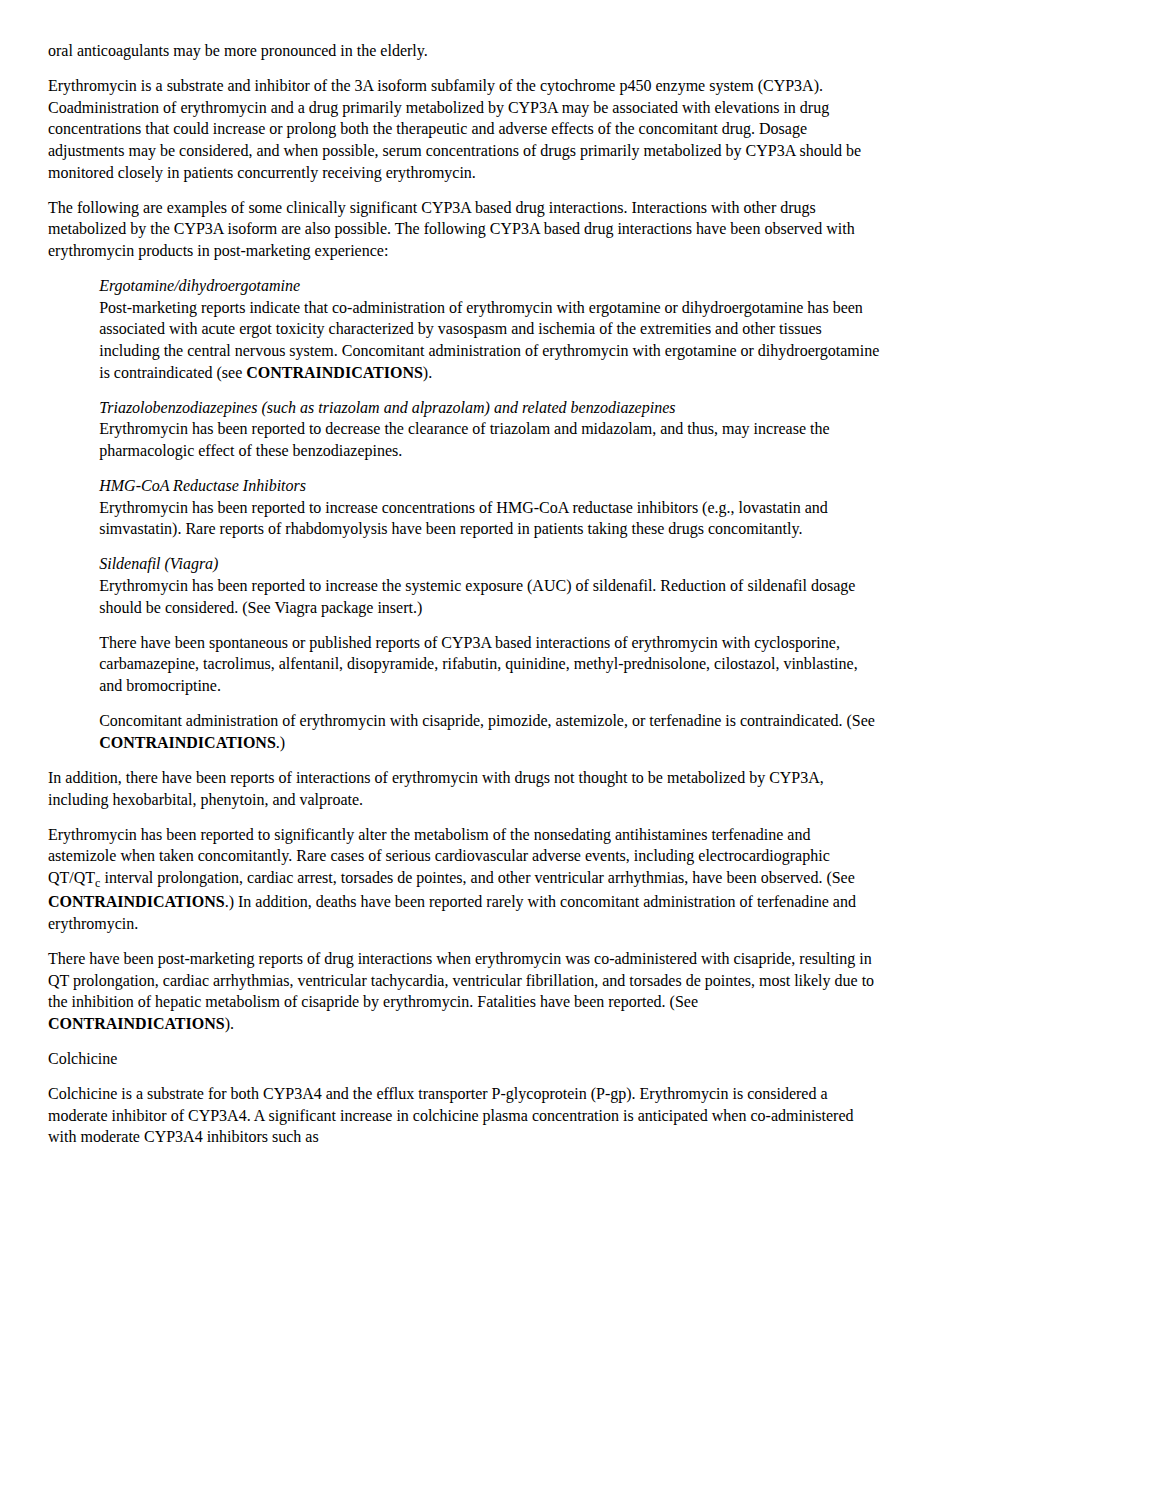oral anticoagulants may be more pronounced in the elderly.
Erythromycin is a substrate and inhibitor of the 3A isoform subfamily of the cytochrome p450 enzyme system (CYP3A). Coadministration of erythromycin and a drug primarily metabolized by CYP3A may be associated with elevations in drug concentrations that could increase or prolong both the therapeutic and adverse effects of the concomitant drug. Dosage adjustments may be considered, and when possible, serum concentrations of drugs primarily metabolized by CYP3A should be monitored closely in patients concurrently receiving erythromycin.
The following are examples of some clinically significant CYP3A based drug interactions. Interactions with other drugs metabolized by the CYP3A isoform are also possible. The following CYP3A based drug interactions have been observed with erythromycin products in post-marketing experience:
Ergotamine/dihydroergotamine
Post-marketing reports indicate that co-administration of erythromycin with ergotamine or dihydroergotamine has been associated with acute ergot toxicity characterized by vasospasm and ischemia of the extremities and other tissues including the central nervous system. Concomitant administration of erythromycin with ergotamine or dihydroergotamine is contraindicated (see CONTRAINDICATIONS).
Triazolobenzodiazepines (such as triazolam and alprazolam) and related benzodiazepines
Erythromycin has been reported to decrease the clearance of triazolam and midazolam, and thus, may increase the pharmacologic effect of these benzodiazepines.
HMG-CoA Reductase Inhibitors
Erythromycin has been reported to increase concentrations of HMG-CoA reductase inhibitors (e.g., lovastatin and simvastatin). Rare reports of rhabdomyolysis have been reported in patients taking these drugs concomitantly.
Sildenafil (Viagra)
Erythromycin has been reported to increase the systemic exposure (AUC) of sildenafil. Reduction of sildenafil dosage should be considered. (See Viagra package insert.)
There have been spontaneous or published reports of CYP3A based interactions of erythromycin with cyclosporine, carbamazepine, tacrolimus, alfentanil, disopyramide, rifabutin, quinidine, methyl-prednisolone, cilostazol, vinblastine, and bromocriptine.
Concomitant administration of erythromycin with cisapride, pimozide, astemizole, or terfenadine is contraindicated. (See CONTRAINDICATIONS.)
In addition, there have been reports of interactions of erythromycin with drugs not thought to be metabolized by CYP3A, including hexobarbital, phenytoin, and valproate.
Erythromycin has been reported to significantly alter the metabolism of the nonsedating antihistamines terfenadine and astemizole when taken concomitantly. Rare cases of serious cardiovascular adverse events, including electrocardiographic QT/QTc interval prolongation, cardiac arrest, torsades de pointes, and other ventricular arrhythmias, have been observed. (See CONTRAINDICATIONS.) In addition, deaths have been reported rarely with concomitant administration of terfenadine and erythromycin.
There have been post-marketing reports of drug interactions when erythromycin was co-administered with cisapride, resulting in QT prolongation, cardiac arrhythmias, ventricular tachycardia, ventricular fibrillation, and torsades de pointes, most likely due to the inhibition of hepatic metabolism of cisapride by erythromycin. Fatalities have been reported. (See CONTRAINDICATIONS).
Colchicine
Colchicine is a substrate for both CYP3A4 and the efflux transporter P-glycoprotein (P-gp). Erythromycin is considered a moderate inhibitor of CYP3A4. A significant increase in colchicine plasma concentration is anticipated when co-administered with moderate CYP3A4 inhibitors such as